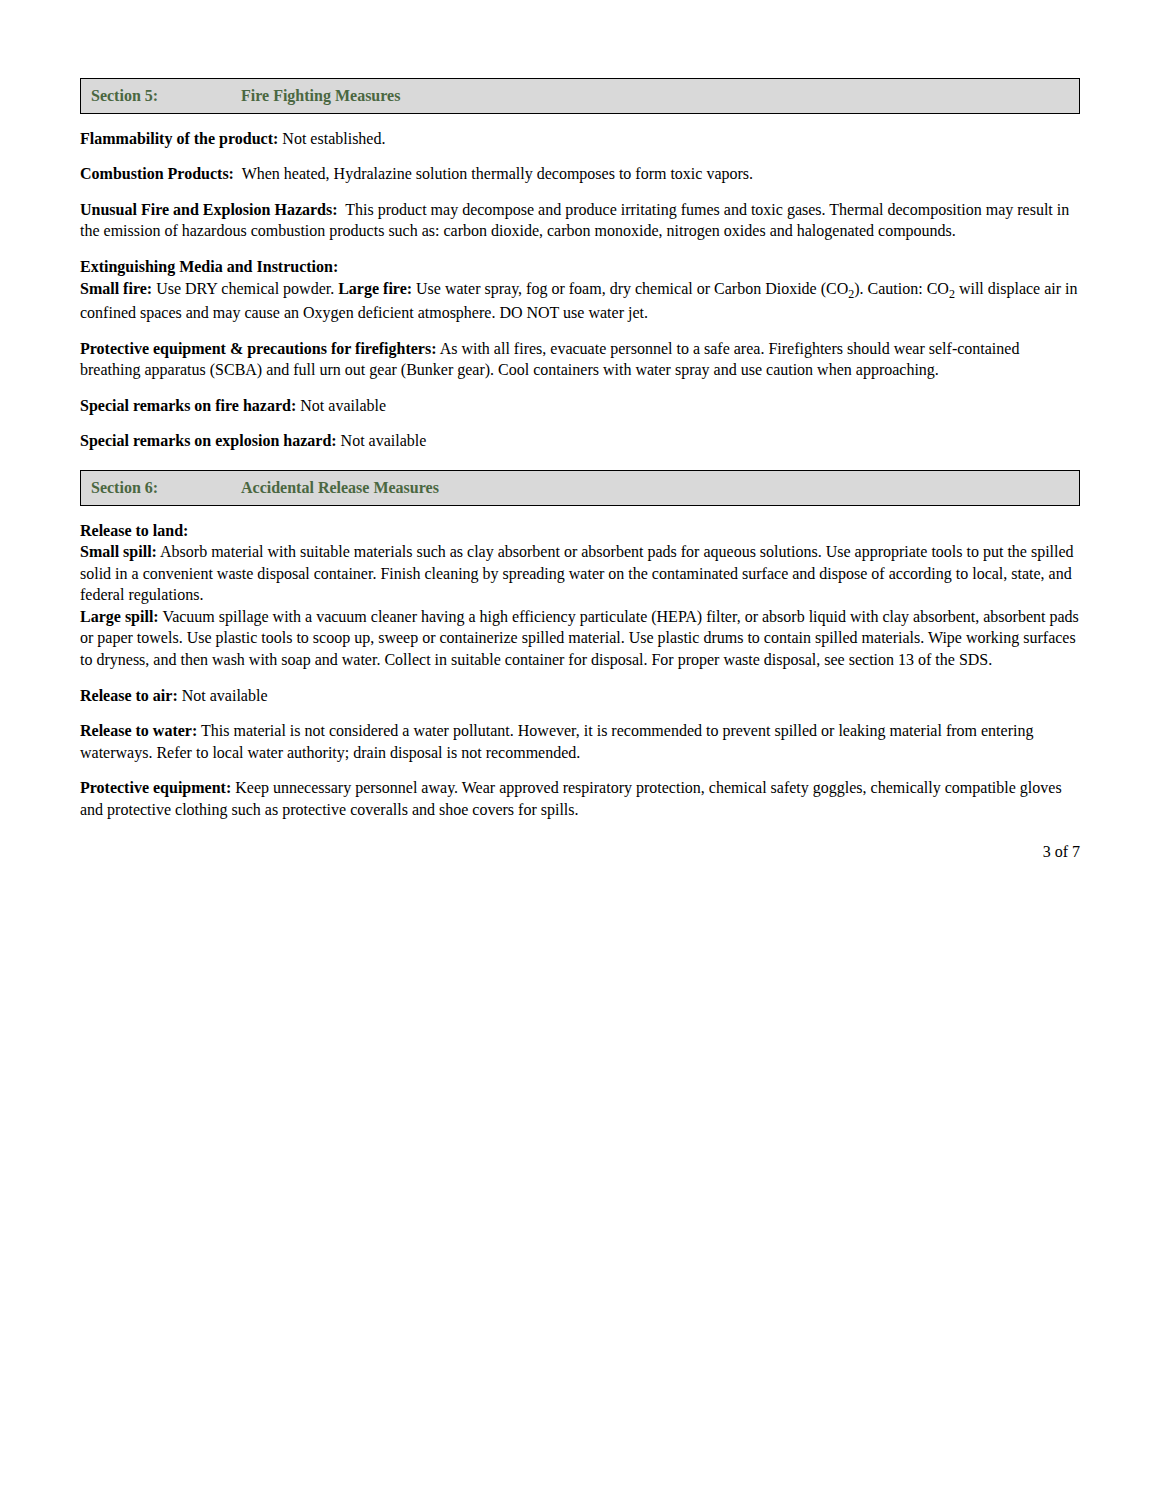Section 5: Fire Fighting Measures
Flammability of the product: Not established.
Combustion Products: When heated, Hydralazine solution thermally decomposes to form toxic vapors.
Unusual Fire and Explosion Hazards: This product may decompose and produce irritating fumes and toxic gases. Thermal decomposition may result in the emission of hazardous combustion products such as: carbon dioxide, carbon monoxide, nitrogen oxides and halogenated compounds.
Extinguishing Media and Instruction:
Small fire: Use DRY chemical powder. Large fire: Use water spray, fog or foam, dry chemical or Carbon Dioxide (CO2). Caution: CO2 will displace air in confined spaces and may cause an Oxygen deficient atmosphere. DO NOT use water jet.
Protective equipment & precautions for firefighters: As with all fires, evacuate personnel to a safe area. Firefighters should wear self-contained breathing apparatus (SCBA) and full urn out gear (Bunker gear). Cool containers with water spray and use caution when approaching.
Special remarks on fire hazard: Not available
Special remarks on explosion hazard: Not available
Section 6: Accidental Release Measures
Release to land:
Small spill: Absorb material with suitable materials such as clay absorbent or absorbent pads for aqueous solutions. Use appropriate tools to put the spilled solid in a convenient waste disposal container. Finish cleaning by spreading water on the contaminated surface and dispose of according to local, state, and federal regulations.
Large spill: Vacuum spillage with a vacuum cleaner having a high efficiency particulate (HEPA) filter, or absorb liquid with clay absorbent, absorbent pads or paper towels. Use plastic tools to scoop up, sweep or containerize spilled material. Use plastic drums to contain spilled materials. Wipe working surfaces to dryness, and then wash with soap and water. Collect in suitable container for disposal. For proper waste disposal, see section 13 of the SDS.
Release to air: Not available
Release to water: This material is not considered a water pollutant. However, it is recommended to prevent spilled or leaking material from entering waterways. Refer to local water authority; drain disposal is not recommended.
Protective equipment: Keep unnecessary personnel away. Wear approved respiratory protection, chemical safety goggles, chemically compatible gloves and protective clothing such as protective coveralls and shoe covers for spills.
3 of 7